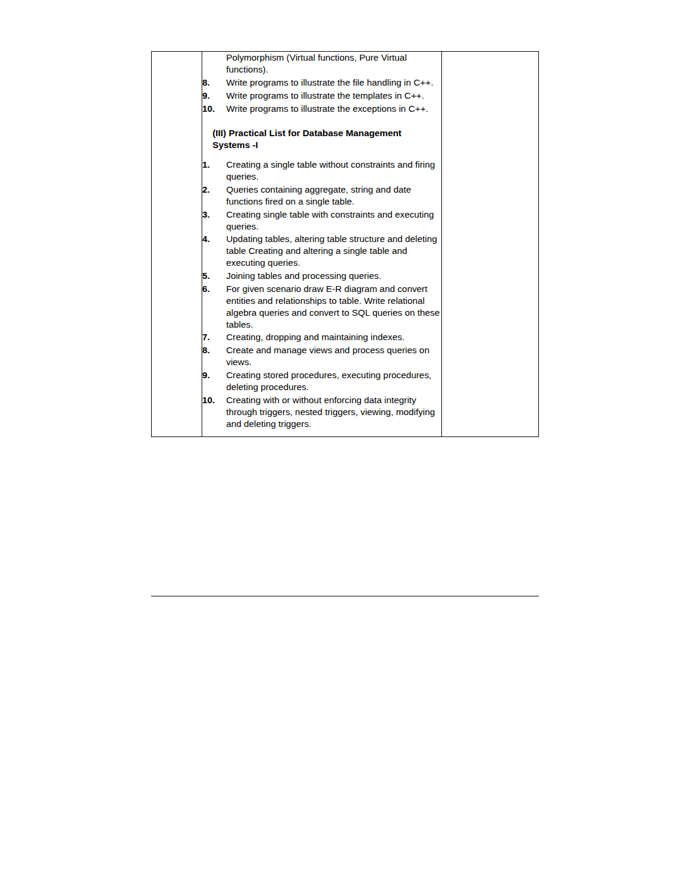| | Polymorphism (Virtual functions, Pure Virtual functions). 8. Write programs to illustrate the file handling in C++. 9. Write programs to illustrate the templates in C++. 10. Write programs to illustrate the exceptions in C++. (III) Practical List for Database Management Systems -I 1. Creating a single table without constraints and firing queries. 2. Queries containing aggregate, string and date functions fired on a single table. 3. Creating single table with constraints and executing queries. 4. Updating tables, altering table structure and deleting table Creating and altering a single table and executing queries. 5. Joining tables and processing queries. 6. For given scenario draw E-R diagram and convert entities and relationships to table. Write relational algebra queries and convert to SQL queries on these tables. 7. Creating, dropping and maintaining indexes. 8. Create and manage views and process queries on views. 9. Creating stored procedures, executing procedures, deleting procedures. 10. Creating with or without enforcing data integrity through triggers, nested triggers, viewing, modifying and deleting triggers. | |